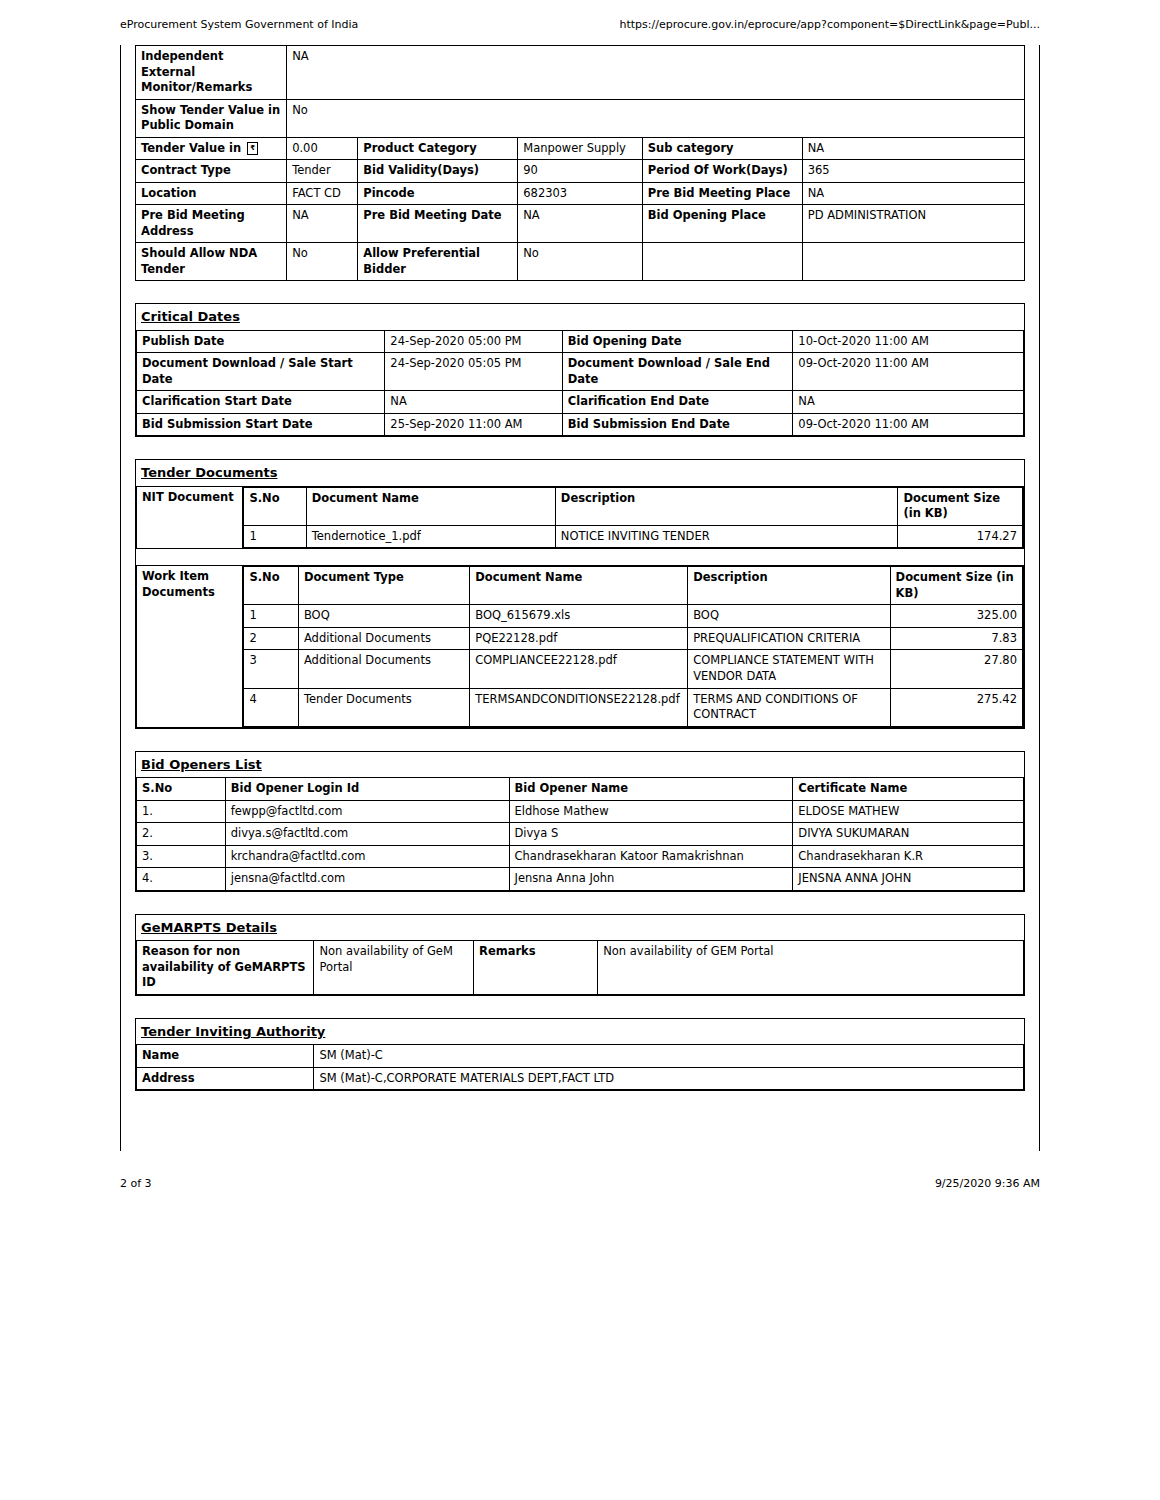eProcurement System Government of India
https://eprocure.gov.in/eprocure/app?component=$DirectLink&page=Publ...
| Independent External Monitor/Remarks | NA |
| Show Tender Value in Public Domain | No |
| Tender Value in ₹ | 0.00 | Product Category | Manpower Supply | Sub category | NA |
| Contract Type | Tender | Bid Validity(Days) | 90 | Period Of Work(Days) | 365 |
| Location | FACT CD | Pincode | 682303 | Pre Bid Meeting Place | NA |
| Pre Bid Meeting Address | NA | Pre Bid Meeting Date | NA | Bid Opening Place | PD ADMINISTRATION |
| Should Allow NDA Tender | No | Allow Preferential Bidder | No | | |
| Critical Dates |
| Publish Date | 24-Sep-2020 05:00 PM | Bid Opening Date | 10-Oct-2020 11:00 AM |
| Document Download / Sale Start Date | 24-Sep-2020 05:05 PM | Document Download / Sale End Date | 09-Oct-2020 11:00 AM |
| Clarification Start Date | NA | Clarification End Date | NA |
| Bid Submission Start Date | 25-Sep-2020 11:00 AM | Bid Submission End Date | 09-Oct-2020 11:00 AM |
| Tender Documents |
| NIT Document | / S.No / Document Name / Description / Document Size (in KB) / / --- / --- / --- / --- / / 1 / Tendernotice_1.pdf / NOTICE INVITING TENDER / 174.27 / |
| Work Item Documents | / S.No / Document Type / Document Name / Description / Document Size (in KB) / / --- / --- / --- / --- / --- / / 1 / BOQ / BOQ_615679.xls / BOQ / 325.00 / / 2 / Additional Documents / PQE22128.pdf / PREQUALIFICATION CRITERIA / 7.83 / / 3 / Additional Documents / COMPLIANCEE22128.pdf / COMPLIANCE STATEMENT WITH VENDOR DATA / 27.80 / / 4 / Tender Documents / TERMSANDCONDITIONSE22128.pdf / TERMS AND CONDITIONS OF CONTRACT / 275.42 / |
| Bid Openers List |
| S.No | Bid Opener Login Id | Bid Opener Name | Certificate Name |
| --- | --- | --- | --- |
| 1. | fewpp@factltd.com | Eldhose Mathew | ELDOSE MATHEW |
| 2. | divya.s@factltd.com | Divya S | DIVYA SUKUMARAN |
| 3. | krchandra@factltd.com | Chandrasekharan Katoor Ramakrishnan | Chandrasekharan K.R |
| 4. | jensna@factltd.com | Jensna Anna John | JENSNA ANNA JOHN |
| GeMARPTS Details |
| Reason for non availability of GeMARPTS ID | Non availability of GeM Portal | Remarks | Non availability of GEM Portal |
| Tender Inviting Authority |
| Name | SM (Mat)-C |
| Address | SM (Mat)-C,CORPORATE MATERIALS DEPT,FACT LTD |
2 of 3
9/25/2020 9:36 AM